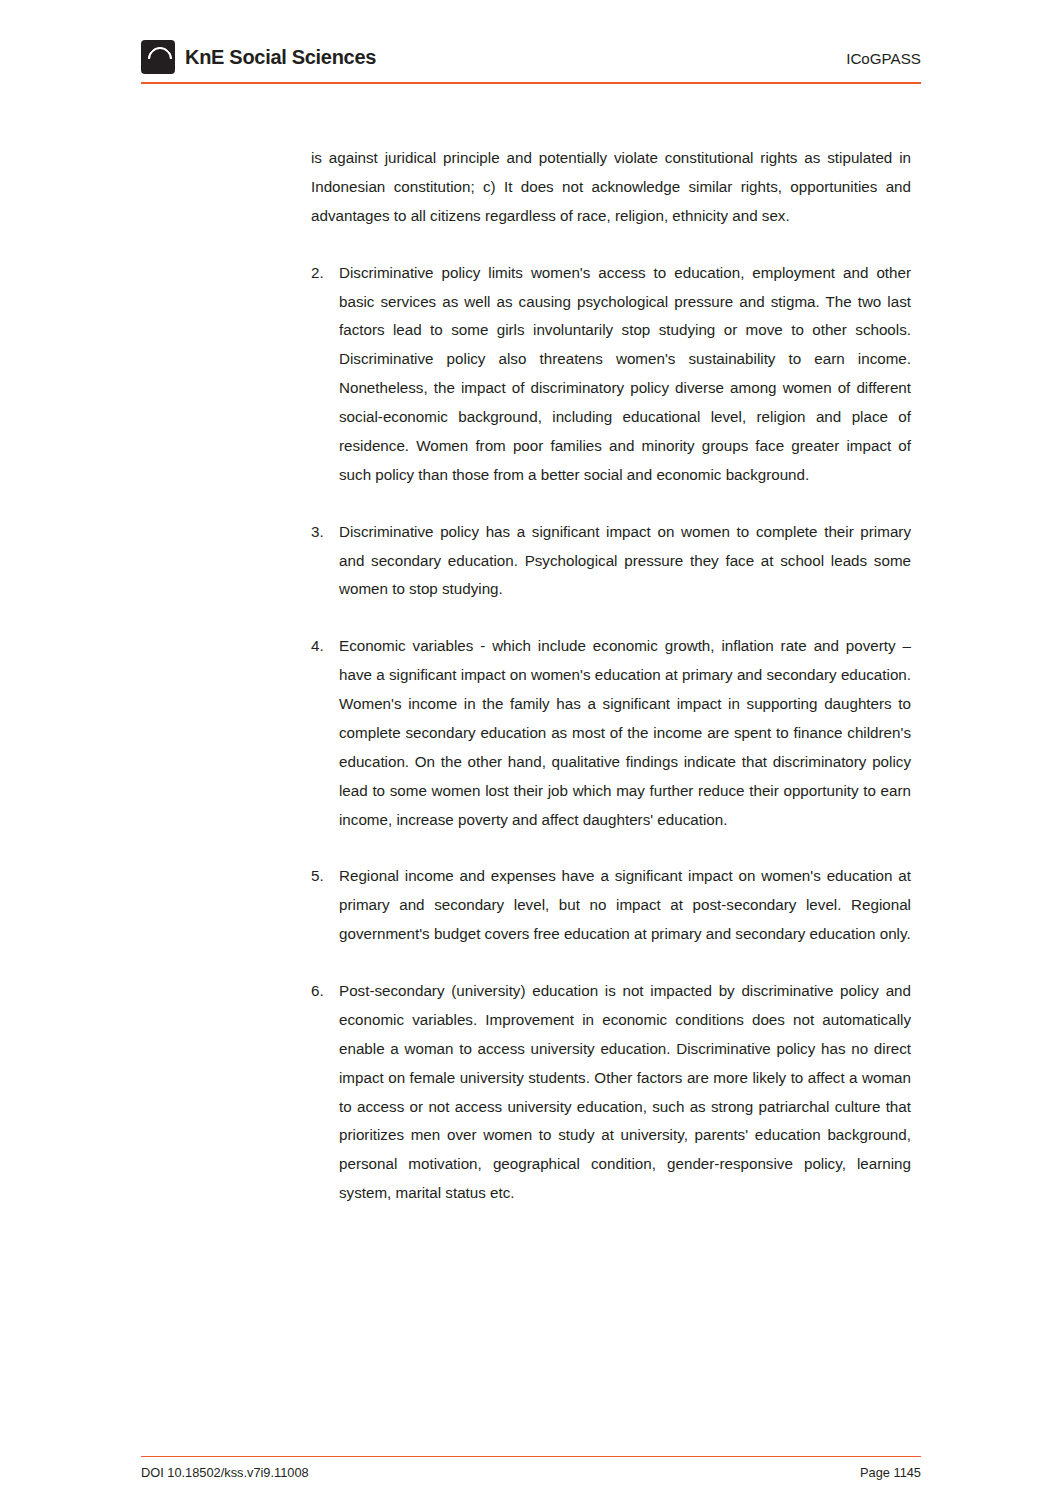KnE Social Sciences
ICoGPASS
is against juridical principle and potentially violate constitutional rights as stipulated in Indonesian constitution; c) It does not acknowledge similar rights, opportunities and advantages to all citizens regardless of race, religion, ethnicity and sex.
Discriminative policy limits women's access to education, employment and other basic services as well as causing psychological pressure and stigma. The two last factors lead to some girls involuntarily stop studying or move to other schools. Discriminative policy also threatens women's sustainability to earn income. Nonetheless, the impact of discriminatory policy diverse among women of different social-economic background, including educational level, religion and place of residence. Women from poor families and minority groups face greater impact of such policy than those from a better social and economic background.
Discriminative policy has a significant impact on women to complete their primary and secondary education. Psychological pressure they face at school leads some women to stop studying.
Economic variables - which include economic growth, inflation rate and poverty – have a significant impact on women's education at primary and secondary education. Women's income in the family has a significant impact in supporting daughters to complete secondary education as most of the income are spent to finance children's education. On the other hand, qualitative findings indicate that discriminatory policy lead to some women lost their job which may further reduce their opportunity to earn income, increase poverty and affect daughters' education.
Regional income and expenses have a significant impact on women's education at primary and secondary level, but no impact at post-secondary level. Regional government's budget covers free education at primary and secondary education only.
Post-secondary (university) education is not impacted by discriminative policy and economic variables. Improvement in economic conditions does not automatically enable a woman to access university education. Discriminative policy has no direct impact on female university students. Other factors are more likely to affect a woman to access or not access university education, such as strong patriarchal culture that prioritizes men over women to study at university, parents' education background, personal motivation, geographical condition, gender-responsive policy, learning system, marital status etc.
DOI 10.18502/kss.v7i9.11008 Page 1145